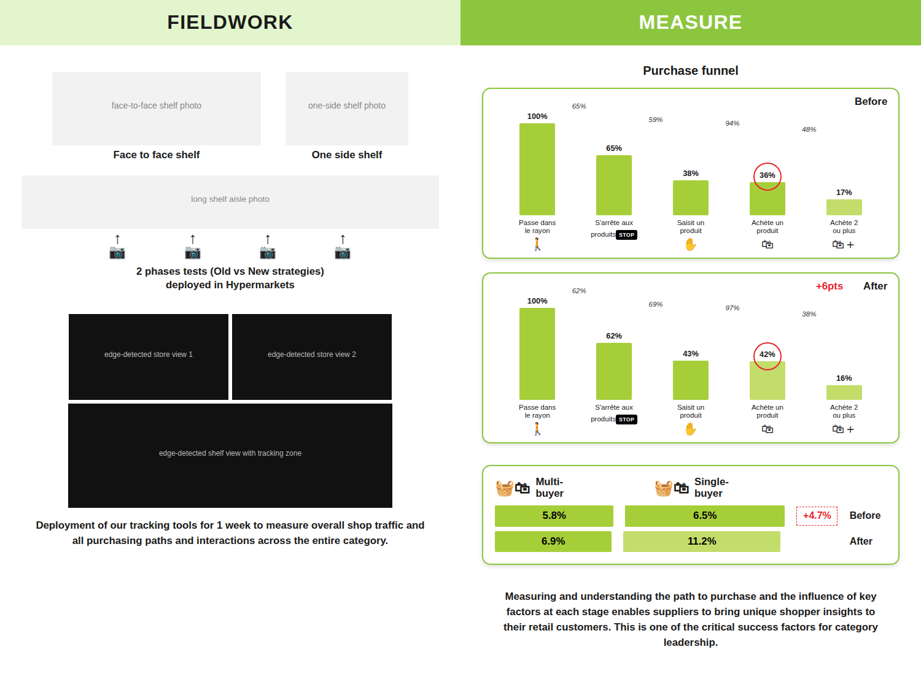FIELDWORK
MEASURE
Face to face shelf
One side shelf
↑📷
↑📷
↑📷
↑📷
2 phases tests (Old vs New strategies)
deployed in Hypermarkets
Deployment of our tracking tools for 1 week to measure overall shop traffic and all purchasing paths and interactions across the entire category.
Purchase funnel
Before
100%
65% 65%
59% 38%
94% 36%
48% 17%
Passe dans
le rayon🚶
S'arrête aux
produitsSTOP
Saisit un
produit✋
Achète un
produit🛍
Achète 2
ou plus🛍＋
After +6pts
100%
62% 62%
69% 43%
97% 42%
38% 16%
Passe dans
le rayon🚶
S'arrête aux
produitsSTOP
Saisit un
produit✋
Achète un
produit🛍
Achète 2
ou plus🛍＋
🧺🛍Multi-
buyer
🧺🛍Single-
buyer
5.8%
6.5%
+4.7%
Before
6.9%
11.2%
After
Measuring and understanding the path to purchase and the influence of key factors at each stage enables suppliers to bring unique shopper insights to their retail customers. This is one of the critical success factors for category leadership.